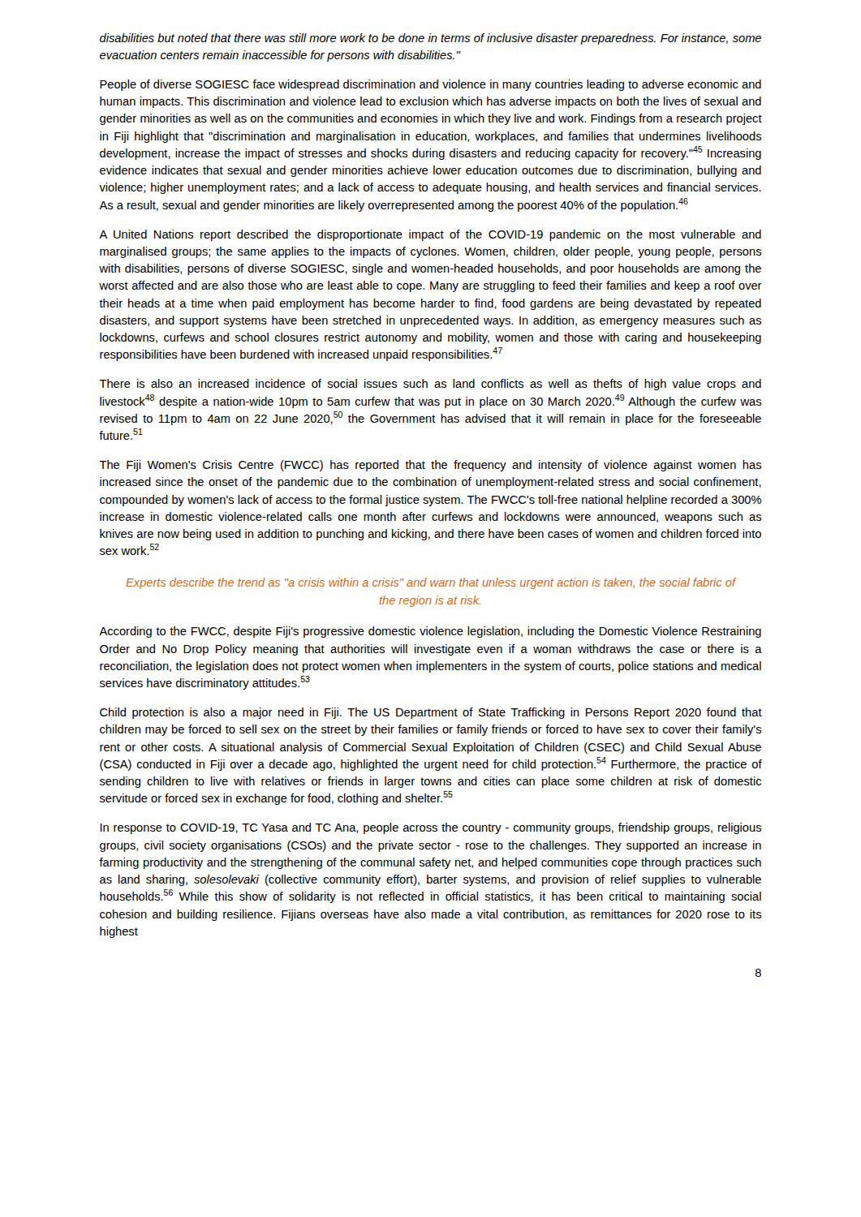disabilities but noted that there was still more work to be done in terms of inclusive disaster preparedness. For instance, some evacuation centers remain inaccessible for persons with disabilities."
People of diverse SOGIESC face widespread discrimination and violence in many countries leading to adverse economic and human impacts. This discrimination and violence lead to exclusion which has adverse impacts on both the lives of sexual and gender minorities as well as on the communities and economies in which they live and work. Findings from a research project in Fiji highlight that "discrimination and marginalisation in education, workplaces, and families that undermines livelihoods development, increase the impact of stresses and shocks during disasters and reducing capacity for recovery."45 Increasing evidence indicates that sexual and gender minorities achieve lower education outcomes due to discrimination, bullying and violence; higher unemployment rates; and a lack of access to adequate housing, and health services and financial services. As a result, sexual and gender minorities are likely overrepresented among the poorest 40% of the population.46
A United Nations report described the disproportionate impact of the COVID-19 pandemic on the most vulnerable and marginalised groups; the same applies to the impacts of cyclones. Women, children, older people, young people, persons with disabilities, persons of diverse SOGIESC, single and women-headed households, and poor households are among the worst affected and are also those who are least able to cope. Many are struggling to feed their families and keep a roof over their heads at a time when paid employment has become harder to find, food gardens are being devastated by repeated disasters, and support systems have been stretched in unprecedented ways. In addition, as emergency measures such as lockdowns, curfews and school closures restrict autonomy and mobility, women and those with caring and housekeeping responsibilities have been burdened with increased unpaid responsibilities.47
There is also an increased incidence of social issues such as land conflicts as well as thefts of high value crops and livestock48 despite a nation-wide 10pm to 5am curfew that was put in place on 30 March 2020.49 Although the curfew was revised to 11pm to 4am on 22 June 2020,50 the Government has advised that it will remain in place for the foreseeable future.51
The Fiji Women's Crisis Centre (FWCC) has reported that the frequency and intensity of violence against women has increased since the onset of the pandemic due to the combination of unemployment-related stress and social confinement, compounded by women's lack of access to the formal justice system. The FWCC's toll-free national helpline recorded a 300% increase in domestic violence-related calls one month after curfews and lockdowns were announced, weapons such as knives are now being used in addition to punching and kicking, and there have been cases of women and children forced into sex work.52
Experts describe the trend as "a crisis within a crisis" and warn that unless urgent action is taken, the social fabric of the region is at risk.
According to the FWCC, despite Fiji's progressive domestic violence legislation, including the Domestic Violence Restraining Order and No Drop Policy meaning that authorities will investigate even if a woman withdraws the case or there is a reconciliation, the legislation does not protect women when implementers in the system of courts, police stations and medical services have discriminatory attitudes.53
Child protection is also a major need in Fiji. The US Department of State Trafficking in Persons Report 2020 found that children may be forced to sell sex on the street by their families or family friends or forced to have sex to cover their family's rent or other costs. A situational analysis of Commercial Sexual Exploitation of Children (CSEC) and Child Sexual Abuse (CSA) conducted in Fiji over a decade ago, highlighted the urgent need for child protection.54 Furthermore, the practice of sending children to live with relatives or friends in larger towns and cities can place some children at risk of domestic servitude or forced sex in exchange for food, clothing and shelter.55
In response to COVID-19, TC Yasa and TC Ana, people across the country - community groups, friendship groups, religious groups, civil society organisations (CSOs) and the private sector - rose to the challenges. They supported an increase in farming productivity and the strengthening of the communal safety net, and helped communities cope through practices such as land sharing, solesolevaki (collective community effort), barter systems, and provision of relief supplies to vulnerable households.56 While this show of solidarity is not reflected in official statistics, it has been critical to maintaining social cohesion and building resilience. Fijians overseas have also made a vital contribution, as remittances for 2020 rose to its highest
8